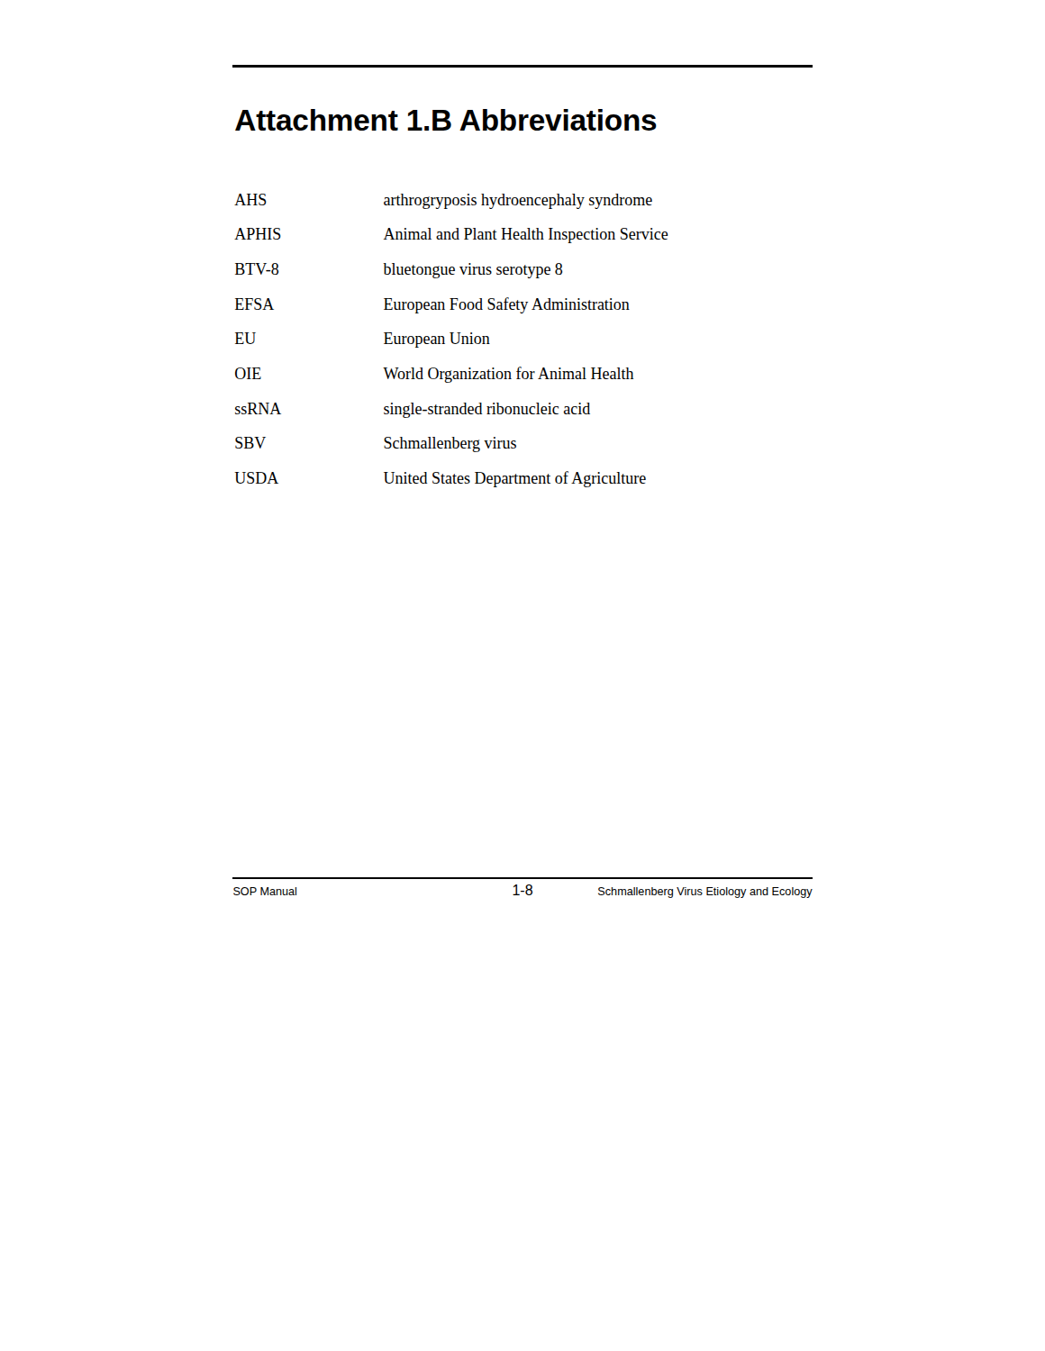Attachment 1.B Abbreviations
AHS
arthrogryposis hydroencephaly syndrome
APHIS
Animal and Plant Health Inspection Service
BTV-8
bluetongue virus serotype 8
EFSA
European Food Safety Administration
EU
European Union
OIE
World Organization for Animal Health
ssRNA
single-stranded ribonucleic acid
SBV
Schmallenberg virus
USDA
United States Department of Agriculture
SOP Manual
1-8
Schmallenberg Virus Etiology and Ecology